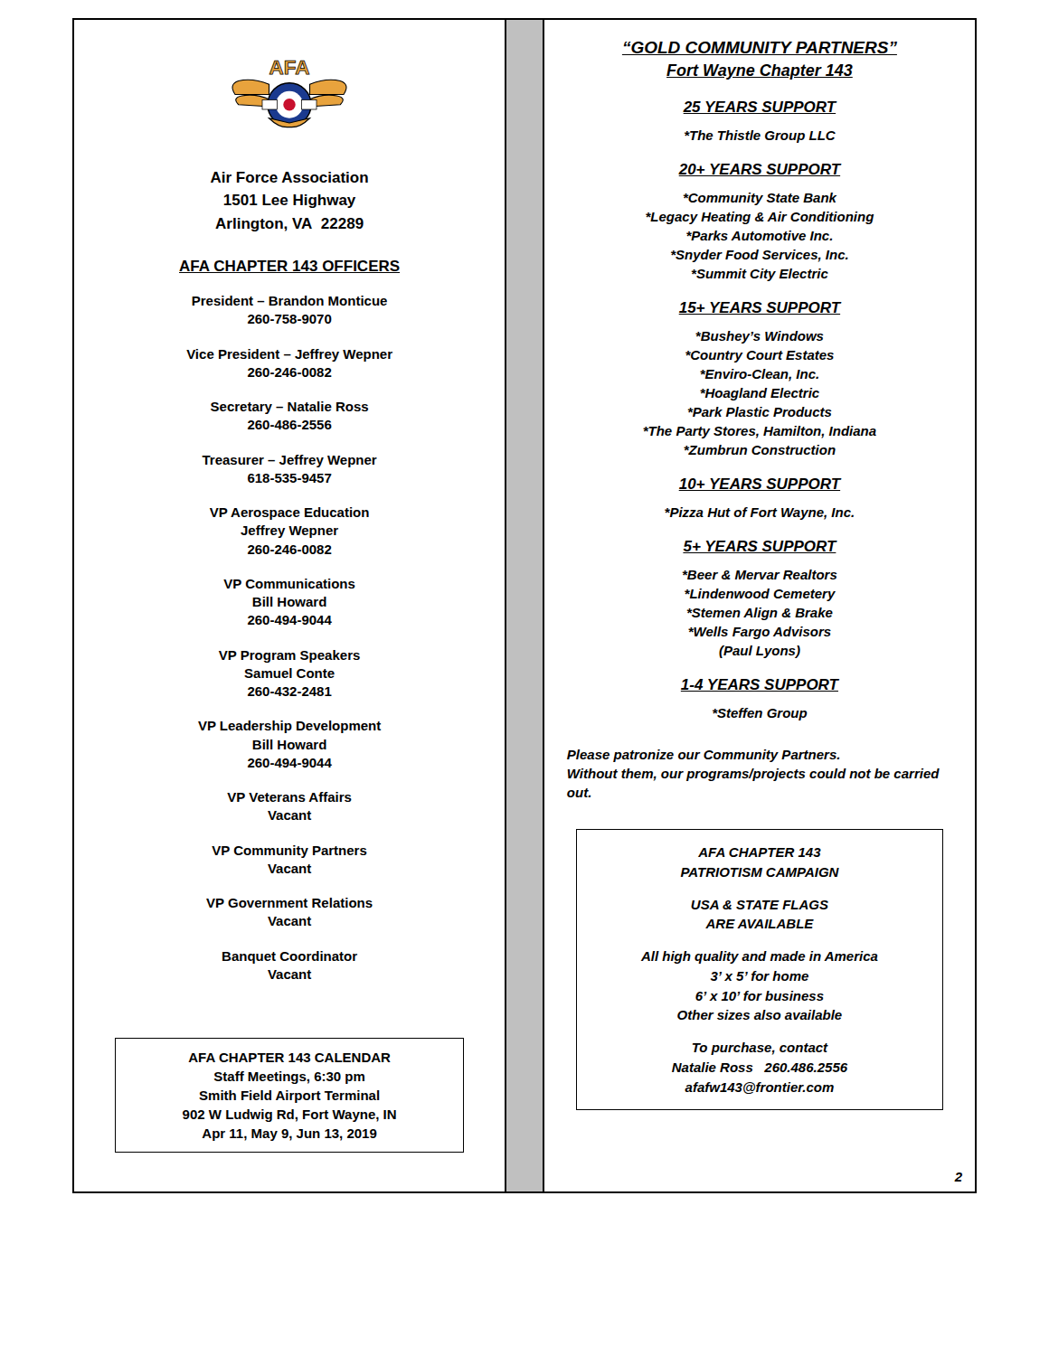AFA
Air Force Association
1501 Lee Highway
Arlington, VA 22289
AFA CHAPTER 143 OFFICERS
President – Brandon Monticue
260-758-9070
Vice President – Jeffrey Wepner
260-246-0082
Secretary – Natalie Ross
260-486-2556
Treasurer – Jeffrey Wepner
618-535-9457
VP Aerospace Education
Jeffrey Wepner
260-246-0082
VP Communications
Bill Howard
260-494-9044
VP Program Speakers
Samuel Conte
260-432-2481
VP Leadership Development
Bill Howard
260-494-9044
VP Veterans Affairs
Vacant
VP Community Partners
Vacant
VP Government Relations
Vacant
Banquet Coordinator
Vacant
AFA CHAPTER 143 CALENDAR
Staff Meetings, 6:30 pm
Smith Field Airport Terminal
902 W Ludwig Rd, Fort Wayne, IN
Apr 11, May 9, Jun 13, 2019
“GOLD COMMUNITY PARTNERS”
Fort Wayne Chapter 143
25 YEARS SUPPORT
*The Thistle Group LLC
20+ YEARS SUPPORT
*Community State Bank
*Legacy Heating & Air Conditioning
*Parks Automotive Inc.
*Snyder Food Services, Inc.
*Summit City Electric
15+ YEARS SUPPORT
*Bushey’s Windows
*Country Court Estates
*Enviro-Clean, Inc.
*Hoagland Electric
*Park Plastic Products
*The Party Stores, Hamilton, Indiana
*Zumbrun Construction
10+ YEARS SUPPORT
*Pizza Hut of Fort Wayne, Inc.
5+ YEARS SUPPORT
*Beer & Mervar Realtors
*Lindenwood Cemetery
*Stemen Align & Brake
*Wells Fargo Advisors
(Paul Lyons)
1-4 YEARS SUPPORT
*Steffen Group
Please patronize our Community Partners.
Without them, our programs/projects could not be carried out.
AFA CHAPTER 143
PATRIOTISM CAMPAIGN
USA & STATE FLAGS
ARE AVAILABLE
All high quality and made in America
3’ x 5’ for home
6’ x 10’ for business
Other sizes also available
To purchase, contact
Natalie Ross 260.486.2556
afafw143@frontier.com
2